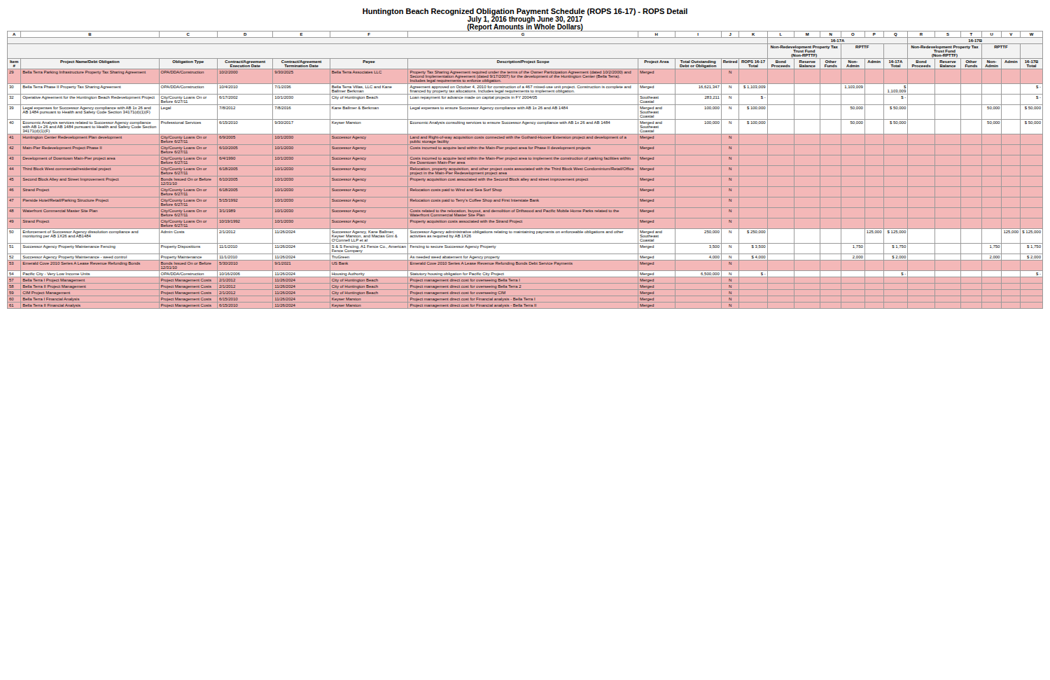Huntington Beach Recognized Obligation Payment Schedule (ROPS 16-17) - ROPS Detail
July 1, 2016 through June 30, 2017
(Report Amounts in Whole Dollars)
| A | B | C | D | E | F | G | H | I | J | K | L | M | N | O | P | Q | R | S | T | U | V | W |
| --- | --- | --- | --- | --- | --- | --- | --- | --- | --- | --- | --- | --- | --- | --- | --- | --- | --- | --- | --- | --- | --- | --- |
| | 16-17A | 16-17B |
| | Non-Redevelopment Property Tax Trust Fund (Non-RPTTF) | RPTTF | | Non-Redevelopment Property Tax Trust Fund (Non-RPTTF) | RPTTF | |
| Item # | Project Name/Debt Obligation | Obligation Type | Contract/Agreement Execution Date | Contract/Agreement Termination Date | Payee | Description/Project Scope | Project Area | Total Outstanding Debt or Obligation | Retired | ROPS 16-17 Total | Bond Proceeds | Reserve Balance | Other Funds | Non-Admin | Admin | 16-17A Total | Bond Proceeds | Reserve Balance | Other Funds | Non-Admin | Admin | 16-17B Total |
| 29 | Bella Terra Parking Infrastructure Property Tax Sharing Agreement | OPA/DDA/Construction | 10/2/2000 | 9/30/2025 | Bella Terra Associates LLC | Property Tax Sharing Agreement required under the terms of the Owner Participation Agreement (dated 10/2/2000) and Second Implementation Agreement (dated 9/17/2007) for the development of the Huntington Center (Bella Terra). Includes legal requirements to enforce obligation. | Merged | | N | | | | | | | | | | | | | |
| 30 | Bella Terra Phase II Property Tax Sharing Agreement | OPA/DDA/Construction | 10/4/2010 | 7/1/2036 | Bella Terra Villas, LLC and Kane Ballmer Berkman | Agreement approved on October 4, 2010 for construction of a 467 mixed-use unit project. Construction is complete and financed by property tax allocations. Includes legal requirements to implement obligation. | Merged | 16,621,347 | N | $ 1,103,009 | | | | 1,103,009 | | $ 1,103,009 | | | | | | $ - |
| 32 | Operative Agreement for the Huntington Beach Redevelopment Project | City/County Loans On or Before 6/27/11 | 6/17/2002 | 10/1/2030 | City of Huntington Beach | Loan repayment for advance made on capital projects in FY 2004/05 | Southeast Coastal | 283,211 | N | $ - | | | | | | $ - | | | | | | $ - |
| 39 | Legal expenses for Successor Agency compliance with AB 1x 26 and AB 1484 pursuant to Health and Safety Code Section 34171(d)(1)(F) | Legal | 7/8/2012 | 7/8/2016 | Kane Ballmer & Berkman | Legal expenses to ensure Successor Agency compliance with AB 1x 26 and AB 1484 | Merged and Southeast Coastal | 100,000 | N | $ 100,000 | | | | 50,000 | | $ 50,000 | | | | 50,000 | | $ 50,000 |
| 40 | Economic Analysis services related to Successor Agency compliance with AB 1x 26 and AB 1484 pursuant to Health and Safety Code Section 34171(d)(1)(F) | Professional Services | 6/15/2010 | 9/30/2017 | Keyser Marston | Economic Analysis consulting services to ensure Successor Agency compliance with AB 1x 26 and AB 1484 | Merged and Southeast Coastal | 100,000 | N | $ 100,000 | | | | 50,000 | | $ 50,000 | | | | 50,000 | | $ 50,000 |
| 41 | Huntington Center Redevelopment Plan development | City/County Loans On or Before 6/27/11 | 6/9/2005 | 10/1/2030 | Successor Agency | Land and Right-of-way acquisition costs connected with the Gothard-Hoover Extension project and development of a public storage facility | Merged | | N | | | | | | | | | | | | | |
| 42 | Main-Pier Redevelopment Project Phase II | City/County Loans On or Before 6/27/11 | 6/10/2005 | 10/1/2030 | Successor Agency | Costs incurred to acquire land within the Main-Pier project area for Phase II development projects | Merged | | N | | | | | | | | | | | | | |
| 43 | Development of Downtown Main-Pier project area | City/County Loans On or Before 6/27/11 | 6/4/1990 | 10/1/2030 | Successor Agency | Costs incurred to acquire land within the Main-Pier project area to implement the construction of parking facilities within the Downtown Main-Pier area | Merged | | N | | | | | | | | | | | | | |
| 44 | Third Block West commercial/residential project | City/County Loans On or Before 6/27/11 | 6/18/2005 | 10/1/2030 | Successor Agency | Relocation, property acquisition, and other project costs associated with the Third Block West Condominium/Retail/Office project in the Main-Pier Redevelopment project area | Merged | | N | | | | | | | | | | | | | |
| 45 | Second Block Alley and Street Improvement Project | Bonds Issued On or Before 12/31/10 | 6/10/2005 | 10/1/2030 | Successor Agency | Property acquisition cost associated with the Second Block alley and street improvement project | Merged | | N | | | | | | | | | | | | | |
| 46 | Strand Project | City/County Loans On or Before 6/27/11 | 6/18/2005 | 10/1/2030 | Successor Agency | Relocation costs paid to Wind and Sea Surf Shop | Merged | | N | | | | | | | | | | | | | |
| 47 | Pierside Hotel/Retail/Parking Structure Project | City/County Loans On or Before 6/27/11 | 5/15/1992 | 10/1/2030 | Successor Agency | Relocation costs paid to Terry's Coffee Shop and First Interstate Bank | Merged | | N | | | | | | | | | | | | | |
| 48 | Waterfront Commercial Master Site Plan | City/County Loans On or Before 6/27/11 | 3/1/1989 | 10/1/2030 | Successor Agency | Costs related to the relocation, buyout, and demolition of Driftwood and Pacific Mobile Home Parks related to the Waterfront Commercial Master Site Plan | Merged | | N | | | | | | | | | | | | | |
| 49 | Strand Project | City/County Loans On or Before 6/27/11 | 10/19/1992 | 10/1/2030 | Successor Agency | Property acquisition costs associated with the Strand Project | Merged | | N | | | | | | | | | | | | | |
| 50 | Enforcement of Successor Agency dissolution compliance and monitoring per AB 1X26 and AB1484 | Admin Costs | 2/1/2012 | 11/26/2024 | Successor Agency, Kane Ballmer, Keyser Marston, and Macias Gini & O'Connell LLP et al | Successor Agency administrative obligations relating to maintaining payments on enforceable obligations and other activities as required by AB 1X26 | Merged and Southeast Coastal | 250,000 | N | $ 250,000 | | | | | 125,000 | $ 125,000 | | | | | 125,000 | $ 125,000 |
| 51 | Successor Agency Property Maintenance Fencing | Property Dispositions | 11/1/2010 | 11/26/2024 | S & S Fencing, A1 Fence Co., American Fence Company | Fencing to secure Successor Agency Property | Merged | 3,500 | N | $ 3,500 | | | | 1,750 | | $ 1,750 | | | | 1,750 | | $ 1,750 |
| 52 | Successor Agency Property Maintenance - weed control | Property Maintenance | 11/1/2010 | 11/26/2024 | TruGreen | As needed weed abatement for Agency property | Merged | 4,000 | N | $ 4,000 | | | | 2,000 | | $ 2,000 | | | | 2,000 | | $ 2,000 |
| 53 | Emerald Cove 2010 Series A Lease Revenue Refunding Bonds | Bonds Issued On or Before 12/31/10 | 5/30/2010 | 9/1/2021 | US Bank | Emerald Cove 2010 Series A Lease Revenue Refunding Bonds Debt Service Payments | Merged | | N | | | | | | | | | | | | | |
| 54 | Pacific City - Very Low Income Units | OPA/DDA/Construction | 10/16/2006 | 11/26/2024 | Housing Authority | Statutory housing obligation for Pacific City Project | Merged | 6,500,000 | N | $ - | | | | | | $ - | | | | | | $ - |
| 57 | Bella Terra I Project Management | Project Management Costs | 2/1/2012 | 11/26/2024 | City of Huntington Beach | Project management direct cost for overseeing Bella Terra I | Merged | | N | | | | | | | | | | | | | |
| 58 | Bella Terra II Project Management | Project Management Costs | 2/1/2012 | 11/26/2024 | City of Huntington Beach | Project management direct cost for overseeing Bella Terra 2 | Merged | | N | | | | | | | | | | | | | |
| 59 | CIM Project Management | Project Management Costs | 2/1/2012 | 11/26/2024 | City of Huntington Beach | Project management direct cost for overseeing CIM | Merged | | N | | | | | | | | | | | | | |
| 60 | Bella Terra I Financial Analysis | Project Management Costs | 6/15/2010 | 11/26/2024 | Keyser Marston | Project management direct cost for Financial analysis - Bella Terra I | Merged | | N | | | | | | | | | | | | | |
| 61 | Bella Terra II Financial Analysis | Project Management Costs | 6/15/2010 | 11/26/2024 | Keyser Marston | Project management direct cost for Financial analysis - Bella Terra II | Merged | | N | | | | | | | | | | | | | |